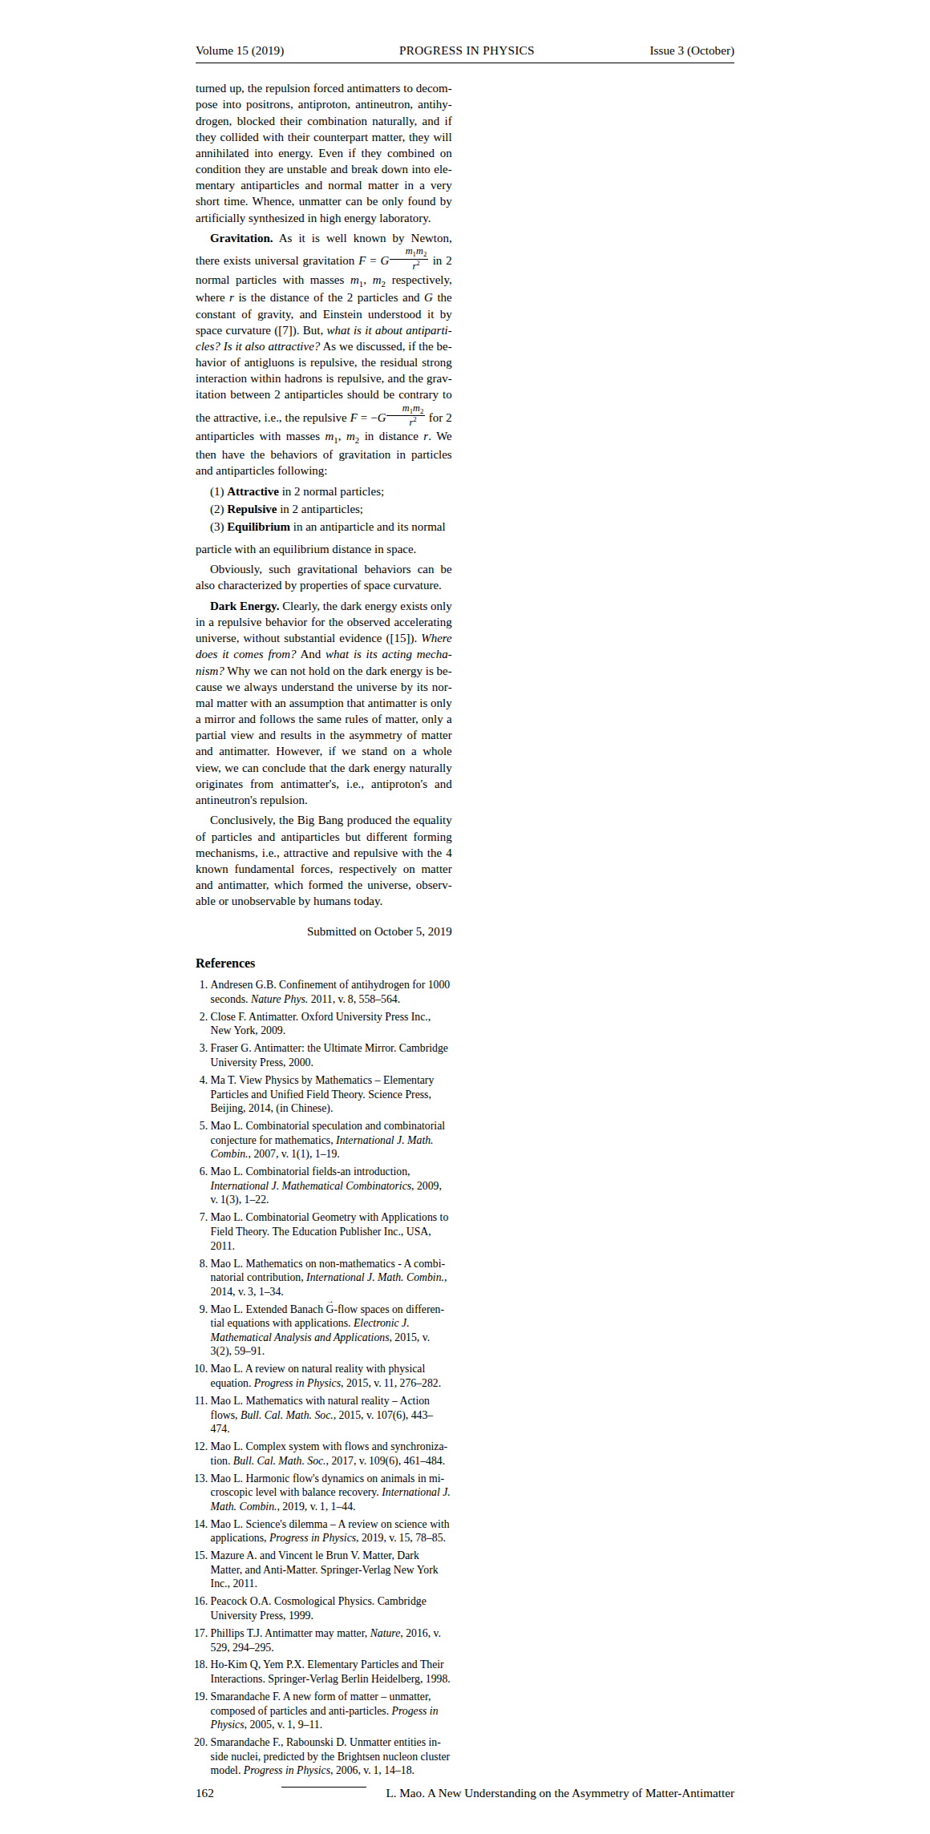Volume 15 (2019)
PROGRESS IN PHYSICS
Issue 3 (October)
turned up, the repulsion forced antimatters to decompose into positrons, antiproton, antineutron, antihydrogen, blocked their combination naturally, and if they collided with their counterpart matter, they will annihilated into energy. Even if they combined on condition they are unstable and break down into elementary antiparticles and normal matter in a very short time. Whence, unmatter can be only found by artificially synthesized in high energy laboratory.
Gravitation. As it is well known by Newton, there exists universal gravitation F = Gm1m2 r2 in 2 normal particles with masses m1, m2 respectively, where r is the distance of the 2 particles and G the constant of gravity, and Einstein understood it by space curvature ([7]). But, what is it about antiparticles? Is it also attractive? As we discussed, if the behavior of antigluons is repulsive, the residual strong interaction within hadrons is repulsive, and the gravitation between 2 antiparticles should be contrary to the attractive, i.e., the repulsive F = −Gm1m2 r2 for 2 antiparticles with masses m1, m2 in distance r. We then have the behaviors of gravitation in particles and antiparticles following:
(1) Attractive in 2 normal particles;
(2) Repulsive in 2 antiparticles;
(3) Equilibrium in an antiparticle and its normal
particle with an equilibrium distance in space.
Obviously, such gravitational behaviors can be also characterized by properties of space curvature.
Dark Energy. Clearly, the dark energy exists only in a repulsive behavior for the observed accelerating universe, without substantial evidence ([15]). Where does it comes from? And what is its acting mechanism? Why we can not hold on the dark energy is because we always understand the universe by its normal matter with an assumption that antimatter is only a mirror and follows the same rules of matter, only a partial view and results in the asymmetry of matter and antimatter. However, if we stand on a whole view, we can conclude that the dark energy naturally originates from antimatter's, i.e., antiproton's and antineutron's repulsion.
Conclusively, the Big Bang produced the equality of particles and antiparticles but different forming mechanisms, i.e., attractive and repulsive with the 4 known fundamental forces, respectively on matter and antimatter, which formed the universe, observable or unobservable by humans today.
Submitted on October 5, 2019
References
Andresen G.B. Confinement of antihydrogen for 1000 seconds. Nature Phys. 2011, v. 8, 558–564.
Close F. Antimatter. Oxford University Press Inc., New York, 2009.
Fraser G. Antimatter: the Ultimate Mirror. Cambridge University Press, 2000.
Ma T. View Physics by Mathematics – Elementary Particles and Unified Field Theory. Science Press, Beijing, 2014, (in Chinese).
Mao L. Combinatorial speculation and combinatorial conjecture for mathematics, International J. Math. Combin., 2007, v. 1(1), 1–19.
Mao L. Combinatorial fields-an introduction, International J. Mathematical Combinatorics, 2009, v. 1(3), 1–22.
Mao L. Combinatorial Geometry with Applications to Field Theory. The Education Publisher Inc., USA, 2011.
Mao L. Mathematics on non-mathematics - A combinatorial contribution, International J. Math. Combin., 2014, v. 3, 1–34.
Mao L. Extended Banach G-flow spaces on differential equations with applications. Electronic J. Mathematical Analysis and Applications, 2015, v. 3(2), 59–91.
Mao L. A review on natural reality with physical equation. Progress in Physics, 2015, v. 11, 276–282.
Mao L. Mathematics with natural reality – Action flows, Bull. Cal. Math. Soc., 2015, v. 107(6), 443–474.
Mao L. Complex system with flows and synchronization. Bull. Cal. Math. Soc., 2017, v. 109(6), 461–484.
Mao L. Harmonic flow's dynamics on animals in microscopic level with balance recovery. International J. Math. Combin., 2019, v. 1, 1–44.
Mao L. Science's dilemma – A review on science with applications, Progress in Physics, 2019, v. 15, 78–85.
Mazure A. and Vincent le Brun V. Matter, Dark Matter, and Anti-Matter. Springer-Verlag New York Inc., 2011.
Peacock O.A. Cosmological Physics. Cambridge University Press, 1999.
Phillips T.J. Antimatter may matter, Nature, 2016, v. 529, 294–295.
Ho-Kim Q, Yem P.X. Elementary Particles and Their Interactions. Springer-Verlag Berlin Heidelberg, 1998.
Smarandache F. A new form of matter – unmatter, composed of particles and anti-particles. Progess in Physics, 2005, v. 1, 9–11.
Smarandache F., Rabounski D. Unmatter entities inside nuclei, predicted by the Brightsen nucleon cluster model. Progress in Physics, 2006, v. 1, 14–18.
162
L. Mao. A New Understanding on the Asymmetry of Matter-Antimatter